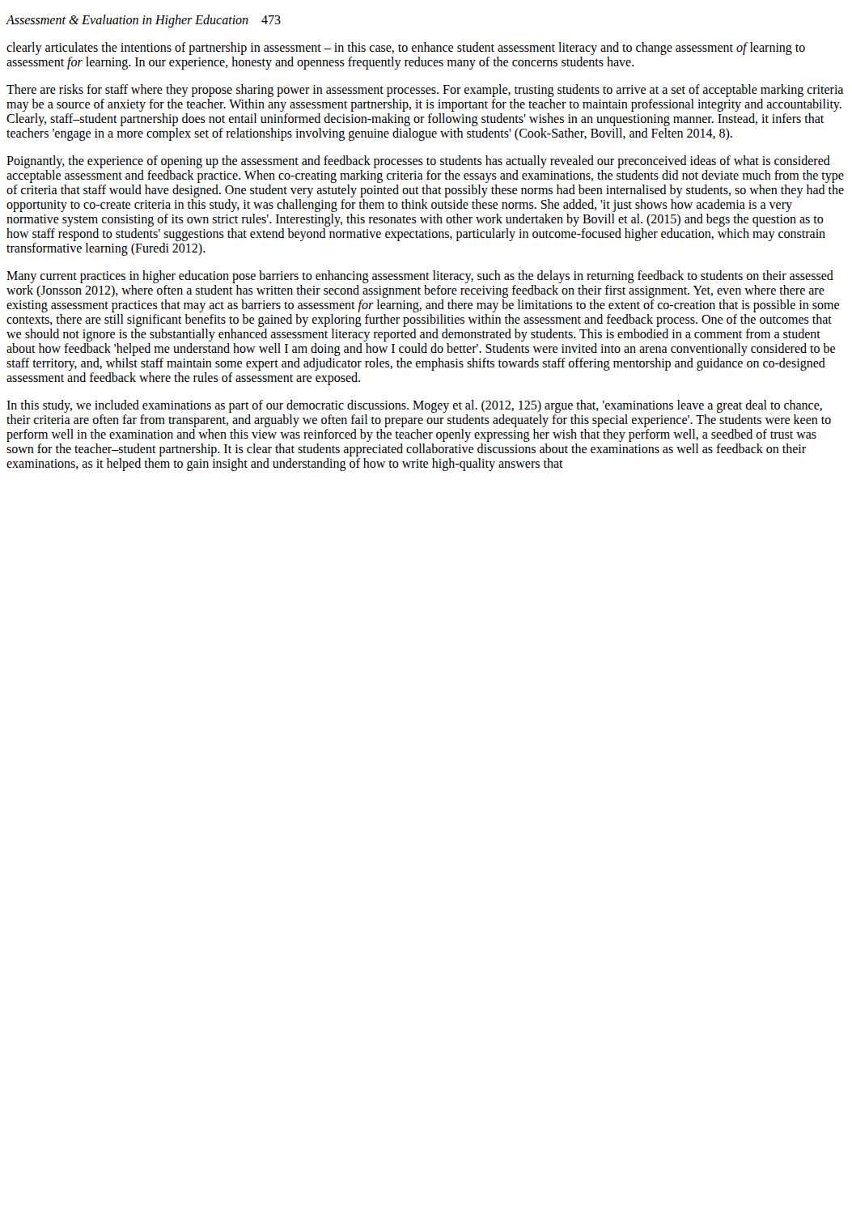Assessment & Evaluation in Higher Education 473
clearly articulates the intentions of partnership in assessment – in this case, to enhance student assessment literacy and to change assessment of learning to assessment for learning. In our experience, honesty and openness frequently reduces many of the concerns students have.
There are risks for staff where they propose sharing power in assessment processes. For example, trusting students to arrive at a set of acceptable marking criteria may be a source of anxiety for the teacher. Within any assessment partnership, it is important for the teacher to maintain professional integrity and accountability. Clearly, staff–student partnership does not entail uninformed decision-making or following students' wishes in an unquestioning manner. Instead, it infers that teachers 'engage in a more complex set of relationships involving genuine dialogue with students' (Cook-Sather, Bovill, and Felten 2014, 8).
Poignantly, the experience of opening up the assessment and feedback processes to students has actually revealed our preconceived ideas of what is considered acceptable assessment and feedback practice. When co-creating marking criteria for the essays and examinations, the students did not deviate much from the type of criteria that staff would have designed. One student very astutely pointed out that possibly these norms had been internalised by students, so when they had the opportunity to co-create criteria in this study, it was challenging for them to think outside these norms. She added, 'it just shows how academia is a very normative system consisting of its own strict rules'. Interestingly, this resonates with other work undertaken by Bovill et al. (2015) and begs the question as to how staff respond to students' suggestions that extend beyond normative expectations, particularly in outcome-focused higher education, which may constrain transformative learning (Furedi 2012).
Many current practices in higher education pose barriers to enhancing assessment literacy, such as the delays in returning feedback to students on their assessed work (Jonsson 2012), where often a student has written their second assignment before receiving feedback on their first assignment. Yet, even where there are existing assessment practices that may act as barriers to assessment for learning, and there may be limitations to the extent of co-creation that is possible in some contexts, there are still significant benefits to be gained by exploring further possibilities within the assessment and feedback process. One of the outcomes that we should not ignore is the substantially enhanced assessment literacy reported and demonstrated by students. This is embodied in a comment from a student about how feedback 'helped me understand how well I am doing and how I could do better'. Students were invited into an arena conventionally considered to be staff territory, and, whilst staff maintain some expert and adjudicator roles, the emphasis shifts towards staff offering mentorship and guidance on co-designed assessment and feedback where the rules of assessment are exposed.
In this study, we included examinations as part of our democratic discussions. Mogey et al. (2012, 125) argue that, 'examinations leave a great deal to chance, their criteria are often far from transparent, and arguably we often fail to prepare our students adequately for this special experience'. The students were keen to perform well in the examination and when this view was reinforced by the teacher openly expressing her wish that they perform well, a seedbed of trust was sown for the teacher–student partnership. It is clear that students appreciated collaborative discussions about the examinations as well as feedback on their examinations, as it helped them to gain insight and understanding of how to write high-quality answers that